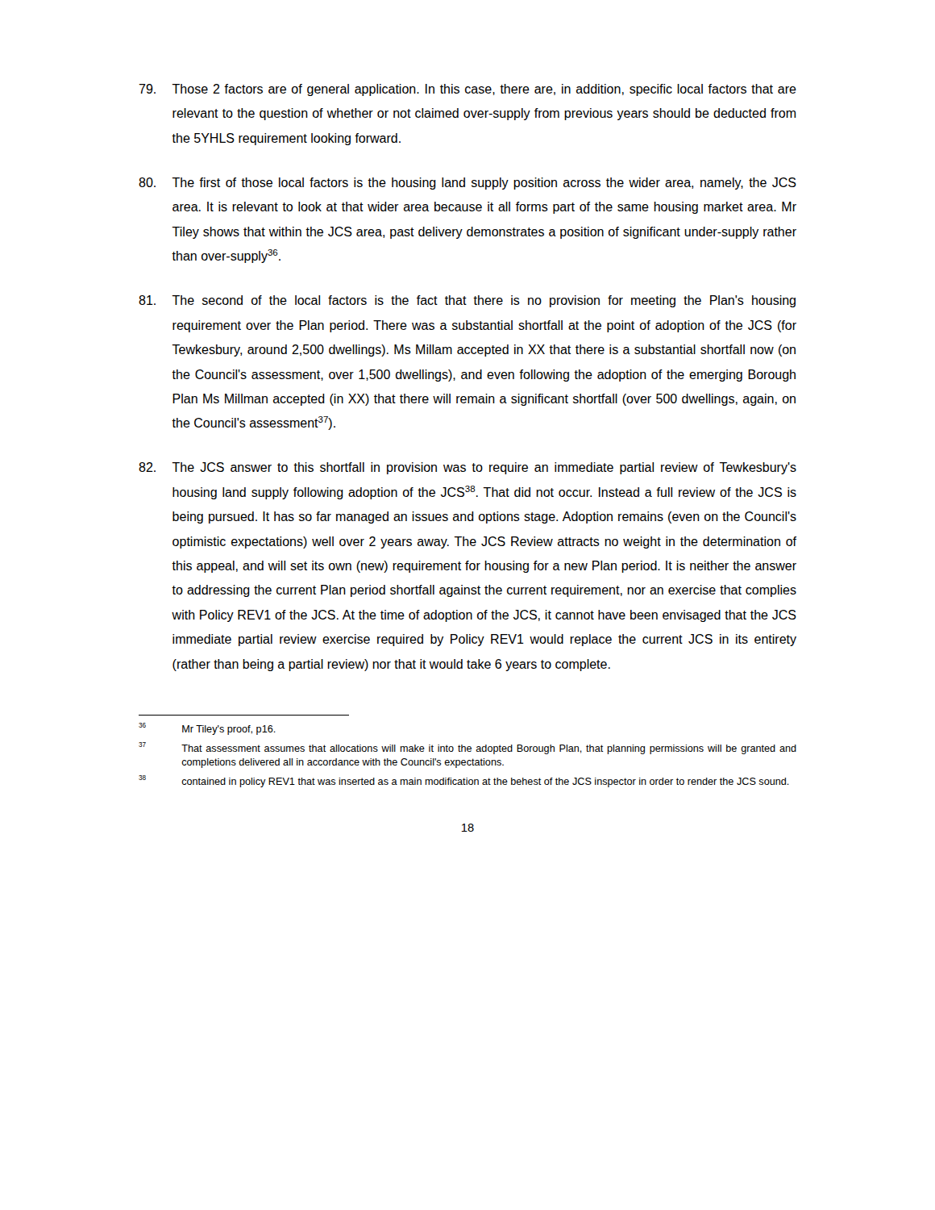Those 2 factors are of general application. In this case, there are, in addition, specific local factors that are relevant to the question of whether or not claimed over-supply from previous years should be deducted from the 5YHLS requirement looking forward.
The first of those local factors is the housing land supply position across the wider area, namely, the JCS area. It is relevant to look at that wider area because it all forms part of the same housing market area. Mr Tiley shows that within the JCS area, past delivery demonstrates a position of significant under-supply rather than over-supply36.
The second of the local factors is the fact that there is no provision for meeting the Plan's housing requirement over the Plan period. There was a substantial shortfall at the point of adoption of the JCS (for Tewkesbury, around 2,500 dwellings). Ms Millam accepted in XX that there is a substantial shortfall now (on the Council's assessment, over 1,500 dwellings), and even following the adoption of the emerging Borough Plan Ms Millman accepted (in XX) that there will remain a significant shortfall (over 500 dwellings, again, on the Council's assessment37).
The JCS answer to this shortfall in provision was to require an immediate partial review of Tewkesbury's housing land supply following adoption of the JCS38. That did not occur. Instead a full review of the JCS is being pursued. It has so far managed an issues and options stage. Adoption remains (even on the Council's optimistic expectations) well over 2 years away. The JCS Review attracts no weight in the determination of this appeal, and will set its own (new) requirement for housing for a new Plan period. It is neither the answer to addressing the current Plan period shortfall against the current requirement, nor an exercise that complies with Policy REV1 of the JCS. At the time of adoption of the JCS, it cannot have been envisaged that the JCS immediate partial review exercise required by Policy REV1 would replace the current JCS in its entirety (rather than being a partial review) nor that it would take 6 years to complete.
36
Mr Tiley's proof, p16.
37
That assessment assumes that allocations will make it into the adopted Borough Plan, that planning permissions will be granted and completions delivered all in accordance with the Council's expectations.
38
contained in policy REV1 that was inserted as a main modification at the behest of the JCS inspector in order to render the JCS sound.
18